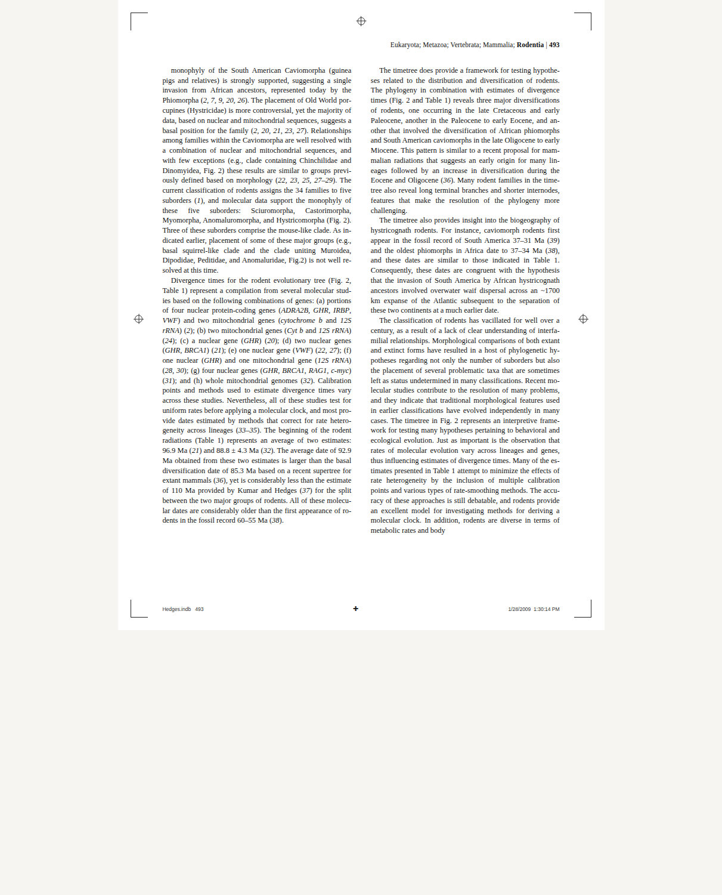Eukaryota; Metazoa; Vertebrata; Mammalia; Rodentia|493
monophyly of the South American Caviomorpha (guinea pigs and relatives) is strongly supported, suggesting a single invasion from African ancestors, represented today by the Phiomorpha (2, 7, 9, 20, 26). The placement of Old World porcupines (Hystricidae) is more controversial, yet the majority of data, based on nuclear and mitochondrial sequences, suggests a basal position for the family (2, 20, 21, 23, 27). Relationships among families within the Caviomorpha are well resolved with a combination of nuclear and mitochondrial sequences, and with few exceptions (e.g., clade containing Chinchilidae and Dinomyidea, Fig. 2) these results are similar to groups previously defined based on morphology (22, 23, 25, 27–29). The current classification of rodents assigns the 34 families to five suborders (1), and molecular data support the monophyly of these five suborders: Sciuromorpha, Castorimorpha, Myomorpha, Anomaluromorpha, and Hystricomorpha (Fig. 2). Three of these suborders comprise the mouse-like clade. As indicated earlier, placement of some of these major groups (e.g., basal squirrel-like clade and the clade uniting Muroidea, Dipodidae, Peditidae, and Anomaluridae, Fig.2) is not well resolved at this time.
Divergence times for the rodent evolutionary tree (Fig. 2, Table 1) represent a compilation from several molecular studies based on the following combinations of genes: (a) portions of four nuclear protein-coding genes (ADRA2B, GHR, IRBP, VWF) and two mitochondrial genes (cytochrome b and 12S rRNA) (2); (b) two mitochondrial genes (Cyt b and 12S rRNA) (24); (c) a nuclear gene (GHR) (20); (d) two nuclear genes (GHR, BRCA1) (21); (e) one nuclear gene (VWF) (22, 27); (f) one nuclear (GHR) and one mitochondrial gene (12S rRNA) (28, 30); (g) four nuclear genes (GHR, BRCA1, RAG1, c-myc) (31); and (h) whole mitochondrial genomes (32). Calibration points and methods used to estimate divergence times vary across these studies. Nevertheless, all of these studies test for uniform rates before applying a molecular clock, and most provide dates estimated by methods that correct for rate heterogeneity across lineages (33–35). The beginning of the rodent radiations (Table 1) represents an average of two estimates: 96.9 Ma (21) and 88.8 ± 4.3 Ma (32). The average date of 92.9 Ma obtained from these two estimates is larger than the basal diversification date of 85.3 Ma based on a recent supertree for extant mammals (36), yet is considerably less than the estimate of 110 Ma provided by Kumar and Hedges (37) for the split between the two major groups of rodents. All of these molecular dates are considerably older than the first appearance of rodents in the fossil record 60–55 Ma (38).
The timetree does provide a framework for testing hypotheses related to the distribution and diversification of rodents. The phylogeny in combination with estimates of divergence times (Fig. 2 and Table 1) reveals three major diversifications of rodents, one occurring in the late Cretaceous and early Paleocene, another in the Paleocene to early Eocene, and another that involved the diversification of African phiomorphs and South American caviomorphs in the late Oligocene to early Miocene. This pattern is similar to a recent proposal for mammalian radiations that suggests an early origin for many lineages followed by an increase in diversification during the Eocene and Oligocene (36). Many rodent families in the timetree also reveal long terminal branches and shorter internodes, features that make the resolution of the phylogeny more challenging.
The timetree also provides insight into the biogeography of hystricognath rodents. For instance, caviomorph rodents first appear in the fossil record of South America 37–31 Ma (39) and the oldest phiomorphs in Africa date to 37–34 Ma (38), and these dates are similar to those indicated in Table 1. Consequently, these dates are congruent with the hypothesis that the invasion of South America by African hystricognath ancestors involved overwater waif dispersal across an ~1700 km expanse of the Atlantic subsequent to the separation of these two continents at a much earlier date.
The classification of rodents has vacillated for well over a century, as a result of a lack of clear understanding of interfamilial relationships. Morphological comparisons of both extant and extinct forms have resulted in a host of phylogenetic hypotheses regarding not only the number of suborders but also the placement of several problematic taxa that are sometimes left as status undetermined in many classifications. Recent molecular studies contribute to the resolution of many problems, and they indicate that traditional morphological features used in earlier classifications have evolved independently in many cases. The timetree in Fig. 2 represents an interpretive framework for testing many hypotheses pertaining to behavioral and ecological evolution. Just as important is the observation that rates of molecular evolution vary across lineages and genes, thus influencing estimates of divergence times. Many of the estimates presented in Table 1 attempt to minimize the effects of rate heterogeneity by the inclusion of multiple calibration points and various types of rate-smoothing methods. The accuracy of these approaches is still debatable, and rodents provide an excellent model for investigating methods for deriving a molecular clock. In addition, rodents are diverse in terms of metabolic rates and body
Hedges.indb 493
✚
1/28/2009 1:30:14 PM